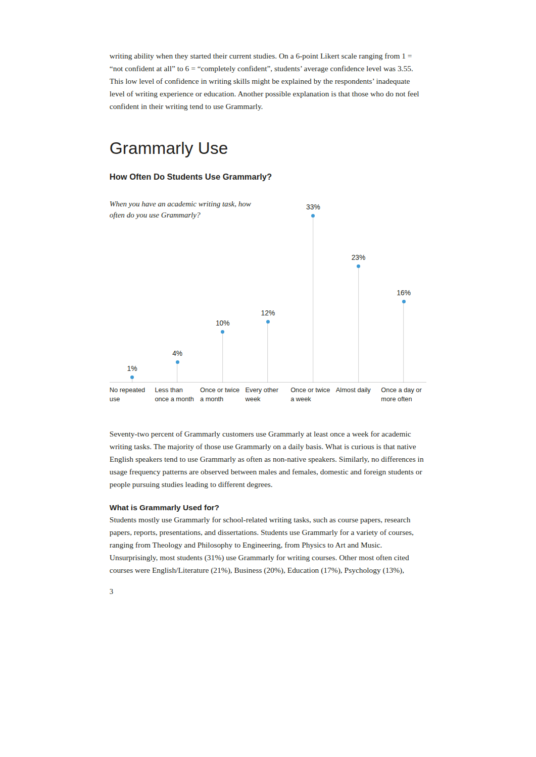writing ability when they started their current studies. On a 6-point Likert scale ranging from 1 = “not confident at all” to 6 = “completely confident”, students’ average confidence level was 3.55. This low level of confidence in writing skills might be explained by the respondents’ inadequate level of writing experience or education. Another possible explanation is that those who do not feel confident in their writing tend to use Grammarly.
Grammarly Use
How Often Do Students Use Grammarly?
When you have an academic writing task, how often do you use Grammarly?
1%
4%
10%
12%
33%
23%
16%
No repeated use
Less than once a month
Once or twice a month
Every other week
Once or twice a week
Almost daily
Once a day or more often
Seventy-two percent of Grammarly customers use Grammarly at least once a week for academic writing tasks. The majority of those use Grammarly on a daily basis. What is curious is that native English speakers tend to use Grammarly as often as non-native speakers. Similarly, no differences in usage frequency patterns are observed between males and females, domestic and foreign students or people pursuing studies leading to different degrees.
What is Grammarly Used for?
Students mostly use Grammarly for school-related writing tasks, such as course papers, research papers, reports, presentations, and dissertations. Students use Grammarly for a variety of courses, ranging from Theology and Philosophy to Engineering, from Physics to Art and Music. Unsurprisingly, most students (31%) use Grammarly for writing courses. Other most often cited courses were English/Literature (21%), Business (20%), Education (17%), Psychology (13%),
3